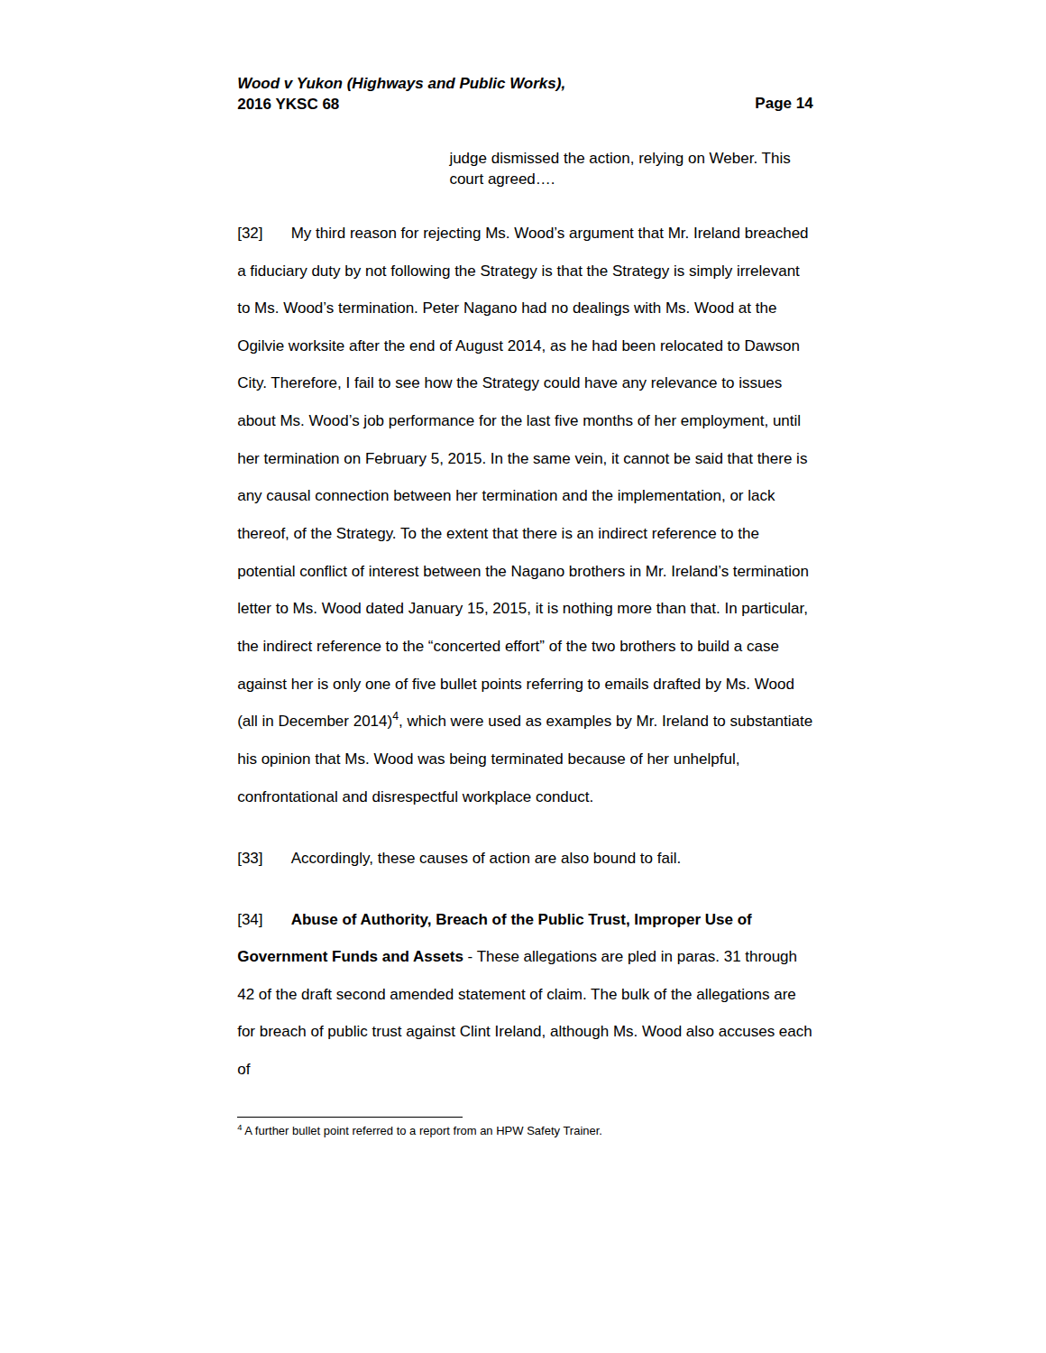Wood v Yukon (Highways and Public Works),
2016 YKSC 68
Page 14
judge dismissed the action, relying on Weber. This court agreed….
[32] My third reason for rejecting Ms. Wood’s argument that Mr. Ireland breached a fiduciary duty by not following the Strategy is that the Strategy is simply irrelevant to Ms. Wood’s termination. Peter Nagano had no dealings with Ms. Wood at the Ogilvie worksite after the end of August 2014, as he had been relocated to Dawson City. Therefore, I fail to see how the Strategy could have any relevance to issues about Ms. Wood’s job performance for the last five months of her employment, until her termination on February 5, 2015. In the same vein, it cannot be said that there is any causal connection between her termination and the implementation, or lack thereof, of the Strategy. To the extent that there is an indirect reference to the potential conflict of interest between the Nagano brothers in Mr. Ireland’s termination letter to Ms. Wood dated January 15, 2015, it is nothing more than that. In particular, the indirect reference to the “concerted effort” of the two brothers to build a case against her is only one of five bullet points referring to emails drafted by Ms. Wood (all in December 2014)4, which were used as examples by Mr. Ireland to substantiate his opinion that Ms. Wood was being terminated because of her unhelpful, confrontational and disrespectful workplace conduct.
[33] Accordingly, these causes of action are also bound to fail.
[34] Abuse of Authority, Breach of the Public Trust, Improper Use of Government Funds and Assets - These allegations are pled in paras. 31 through 42 of the draft second amended statement of claim. The bulk of the allegations are for breach of public trust against Clint Ireland, although Ms. Wood also accuses each of
4 A further bullet point referred to a report from an HPW Safety Trainer.